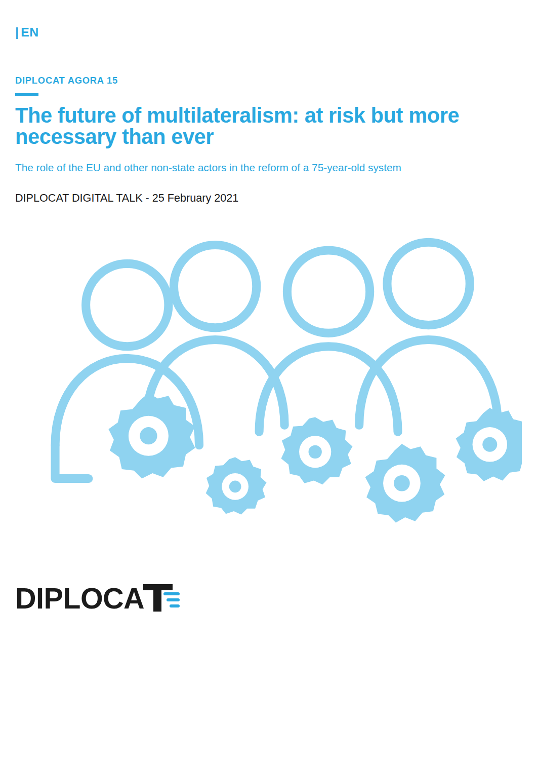|EN
DIPLOCAT AGORA 15
The future of multilateralism: at risk but more necessary than ever
The role of the EU and other non-state actors in the reform of a 75-year-old system
DIPLOCAT DIGITAL TALK - 25 February 2021
DIPLOCA